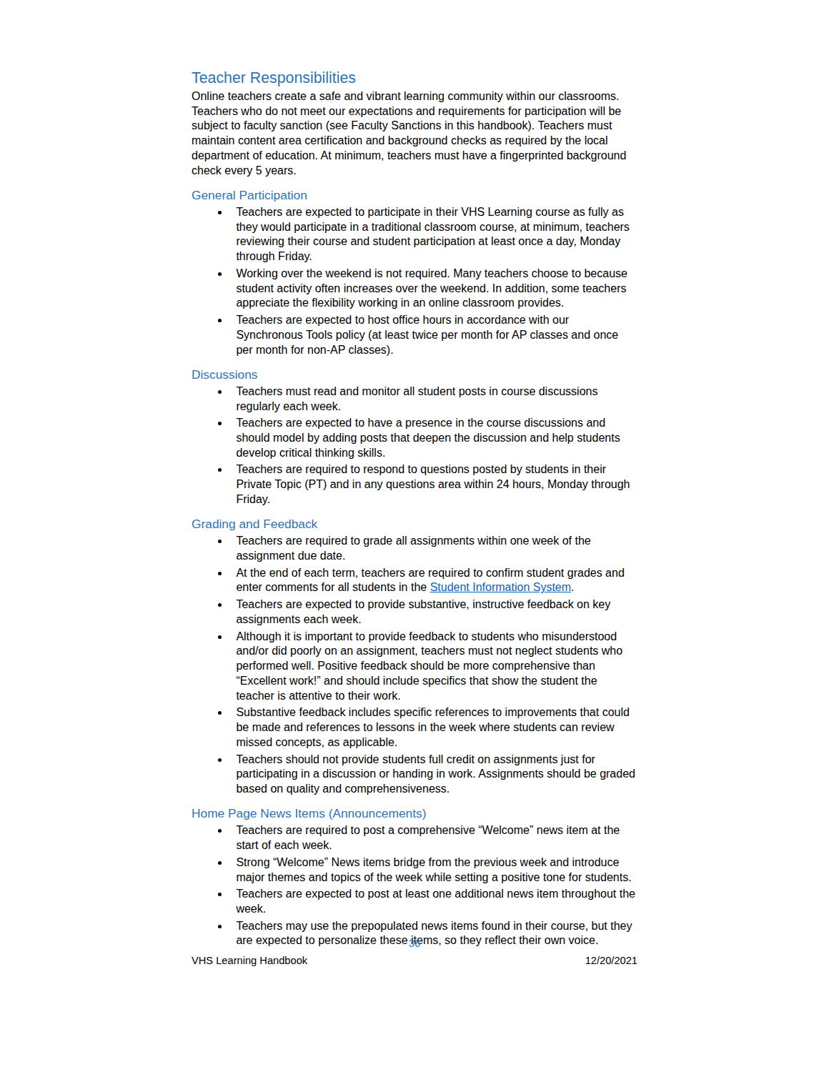Teacher Responsibilities
Online teachers create a safe and vibrant learning community within our classrooms. Teachers who do not meet our expectations and requirements for participation will be subject to faculty sanction (see Faculty Sanctions in this handbook). Teachers must maintain content area certification and background checks as required by the local department of education. At minimum, teachers must have a fingerprinted background check every 5 years.
General Participation
Teachers are expected to participate in their VHS Learning course as fully as they would participate in a traditional classroom course, at minimum, teachers reviewing their course and student participation at least once a day, Monday through Friday.
Working over the weekend is not required. Many teachers choose to because student activity often increases over the weekend. In addition, some teachers appreciate the flexibility working in an online classroom provides.
Teachers are expected to host office hours in accordance with our Synchronous Tools policy (at least twice per month for AP classes and once per month for non-AP classes).
Discussions
Teachers must read and monitor all student posts in course discussions regularly each week.
Teachers are expected to have a presence in the course discussions and should model by adding posts that deepen the discussion and help students develop critical thinking skills.
Teachers are required to respond to questions posted by students in their Private Topic (PT) and in any questions area within 24 hours, Monday through Friday.
Grading and Feedback
Teachers are required to grade all assignments within one week of the assignment due date.
At the end of each term, teachers are required to confirm student grades and enter comments for all students in the Student Information System.
Teachers are expected to provide substantive, instructive feedback on key assignments each week.
Although it is important to provide feedback to students who misunderstood and/or did poorly on an assignment, teachers must not neglect students who performed well. Positive feedback should be more comprehensive than “Excellent work!” and should include specifics that show the student the teacher is attentive to their work.
Substantive feedback includes specific references to improvements that could be made and references to lessons in the week where students can review missed concepts, as applicable.
Teachers should not provide students full credit on assignments just for participating in a discussion or handing in work. Assignments should be graded based on quality and comprehensiveness.
Home Page News Items (Announcements)
Teachers are required to post a comprehensive “Welcome” news item at the start of each week.
Strong “Welcome” News items bridge from the previous week and introduce major themes and topics of the week while setting a positive tone for students.
Teachers are expected to post at least one additional news item throughout the week.
Teachers may use the prepopulated news items found in their course, but they are expected to personalize these items, so they reflect their own voice.
36
VHS Learning Handbook 12/20/2021